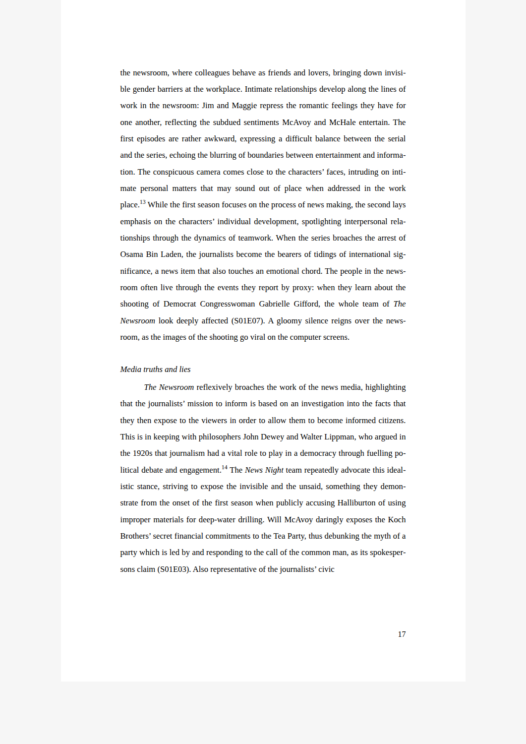the newsroom, where colleagues behave as friends and lovers, bringing down invisible gender barriers at the workplace. Intimate relationships develop along the lines of work in the newsroom: Jim and Maggie repress the romantic feelings they have for one another, reflecting the subdued sentiments McAvoy and McHale entertain. The first episodes are rather awkward, expressing a difficult balance between the serial and the series, echoing the blurring of boundaries between entertainment and information. The conspicuous camera comes close to the characters’ faces, intruding on intimate personal matters that may sound out of place when addressed in the work place.13 While the first season focuses on the process of news making, the second lays emphasis on the characters’ individual development, spotlighting interpersonal relationships through the dynamics of teamwork. When the series broaches the arrest of Osama Bin Laden, the journalists become the bearers of tidings of international significance, a news item that also touches an emotional chord. The people in the newsroom often live through the events they report by proxy: when they learn about the shooting of Democrat Congresswoman Gabrielle Gifford, the whole team of The Newsroom look deeply affected (S01E07). A gloomy silence reigns over the newsroom, as the images of the shooting go viral on the computer screens.
Media truths and lies
The Newsroom reflexively broaches the work of the news media, highlighting that the journalists’ mission to inform is based on an investigation into the facts that they then expose to the viewers in order to allow them to become informed citizens. This is in keeping with philosophers John Dewey and Walter Lippman, who argued in the 1920s that journalism had a vital role to play in a democracy through fuelling political debate and engagement.14 The News Night team repeatedly advocate this idealistic stance, striving to expose the invisible and the unsaid, something they demonstrate from the onset of the first season when publicly accusing Halliburton of using improper materials for deep-water drilling. Will McAvoy daringly exposes the Koch Brothers’ secret financial commitments to the Tea Party, thus debunking the myth of a party which is led by and responding to the call of the common man, as its spokespersons claim (S01E03). Also representative of the journalists’ civic
17